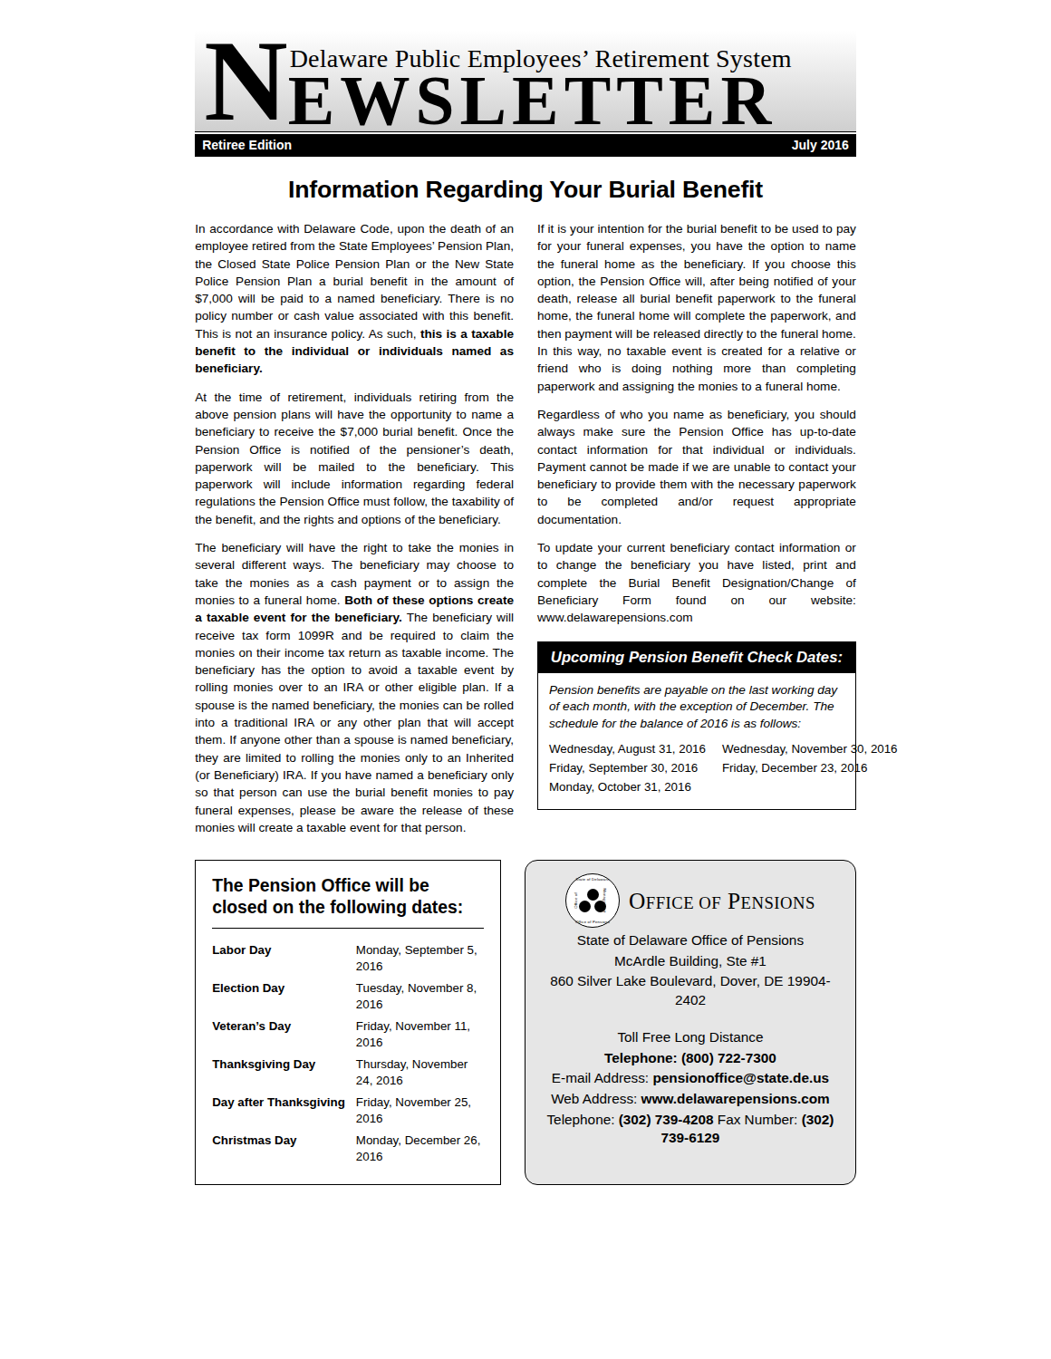N
Delaware Public Employees’ Retirement System
EWSLETTER
Retiree Edition July 2016
Information Regarding Your Burial Benefit
In accordance with Delaware Code, upon the death of an employee retired from the State Employees’ Pension Plan, the Closed State Police Pension Plan or the New State Police Pension Plan a burial benefit in the amount of $7,000 will be paid to a named beneficiary. There is no policy number or cash value associated with this benefit. This is not an insurance policy. As such, this is a taxable benefit to the individual or individuals named as beneficiary.
At the time of retirement, individuals retiring from the above pension plans will have the opportunity to name a beneficiary to receive the $7,000 burial benefit. Once the Pension Office is notified of the pensioner’s death, paperwork will be mailed to the beneficiary. This paperwork will include information regarding federal regulations the Pension Office must follow, the taxability of the benefit, and the rights and options of the beneficiary.
The beneficiary will have the right to take the monies in several different ways. The beneficiary may choose to take the monies as a cash payment or to assign the monies to a funeral home. Both of these options create a taxable event for the beneficiary. The beneficiary will receive tax form 1099R and be required to claim the monies on their income tax return as taxable income. The beneficiary has the option to avoid a taxable event by rolling monies over to an IRA or other eligible plan. If a spouse is the named beneficiary, the monies can be rolled into a traditional IRA or any other plan that will accept them. If anyone other than a spouse is named beneficiary, they are limited to rolling the monies only to an Inherited (or Beneficiary) IRA. If you have named a beneficiary only so that person can use the burial benefit monies to pay funeral expenses, please be aware the release of these monies will create a taxable event for that person.
If it is your intention for the burial benefit to be used to pay for your funeral expenses, you have the option to name the funeral home as the beneficiary. If you choose this option, the Pension Office will, after being notified of your death, release all burial benefit paperwork to the funeral home, the funeral home will complete the paperwork, and then payment will be released directly to the funeral home. In this way, no taxable event is created for a relative or friend who is doing nothing more than completing paperwork and assigning the monies to a funeral home.
Regardless of who you name as beneficiary, you should always make sure the Pension Office has up-to-date contact information for that individual or individuals. Payment cannot be made if we are unable to contact your beneficiary to provide them with the necessary paperwork to be completed and/or request appropriate documentation.
To update your current beneficiary contact information or to change the beneficiary you have listed, print and complete the Burial Benefit Designation/Change of Beneficiary Form found on our website: www.delawarepensions.com
Upcoming Pension Benefit Check Dates:
Pension benefits are payable on the last working day of each month, with the exception of December. The schedule for the balance of 2016 is as follows:
Wednesday, August 31, 2016
Friday, September 30, 2016
Monday, October 31, 2016
Wednesday, November 30, 2016
Friday, December 23, 2016
The Pension Office will be
closed on the following dates:
| Labor Day | Monday, September 5, 2016 |
| Election Day | Tuesday, November 8, 2016 |
| Veteran’s Day | Friday, November 11, 2016 |
| Thanksgiving Day | Thursday, November 24, 2016 |
| Day after Thanksgiving | Friday, November 25, 2016 |
| Christmas Day | Monday, December 26, 2016 |
State of Delaware Office of Pensions Office of Management
OFFICE OF PENSIONS
State of Delaware Office of Pensions
McArdle Building, Ste #1
860 Silver Lake Boulevard, Dover, DE 19904-2402
Toll Free Long Distance
Telephone: (800) 722-7300
E-mail Address: pensionoffice@state.de.us
Web Address: www.delawarepensions.com
Telephone: (302) 739-4208 Fax Number: (302) 739-6129